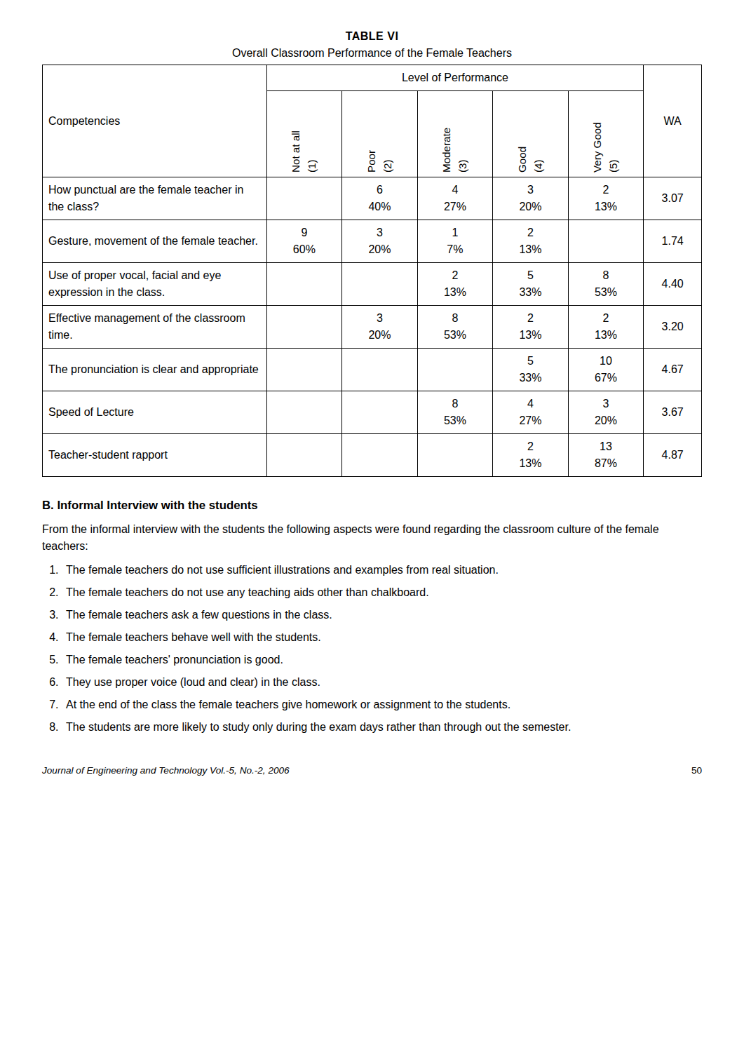TABLE VI
Overall Classroom Performance of the Female Teachers
| Competencies | Level of Performance | WA |
| --- | --- | --- |
| Not at all (1) | Poor (2) | Moderate (3) | Good (4) | Very Good (5) |
| How punctual are the female teacher in the class? | | 6 40% | 4 27% | 3 20% | 2 13% | 3.07 |
| Gesture, movement of the female teacher. | 9 60% | 3 20% | 1 7% | 2 13% | | 1.74 |
| Use of proper vocal, facial and eye expression in the class. | | | 2 13% | 5 33% | 8 53% | 4.40 |
| Effective management of the classroom time. | | 3 20% | 8 53% | 2 13% | 2 13% | 3.20 |
| The pronunciation is clear and appropriate | | | | 5 33% | 10 67% | 4.67 |
| Speed of Lecture | | | 8 53% | 4 27% | 3 20% | 3.67 |
| Teacher-student rapport | | | | 2 13% | 13 87% | 4.87 |
B. Informal Interview with the students
From the informal interview with the students the following aspects were found regarding the classroom culture of the female teachers:
The female teachers do not use sufficient illustrations and examples from real situation.
The female teachers do not use any teaching aids other than chalkboard.
The female teachers ask a few questions in the class.
The female teachers behave well with the students.
The female teachers' pronunciation is good.
They use proper voice (loud and clear) in the class.
At the end of the class the female teachers give homework or assignment to the students.
The students are more likely to study only during the exam days rather than through out the semester.
Journal of Engineering and Technology Vol.-5, No.-2, 2006 50